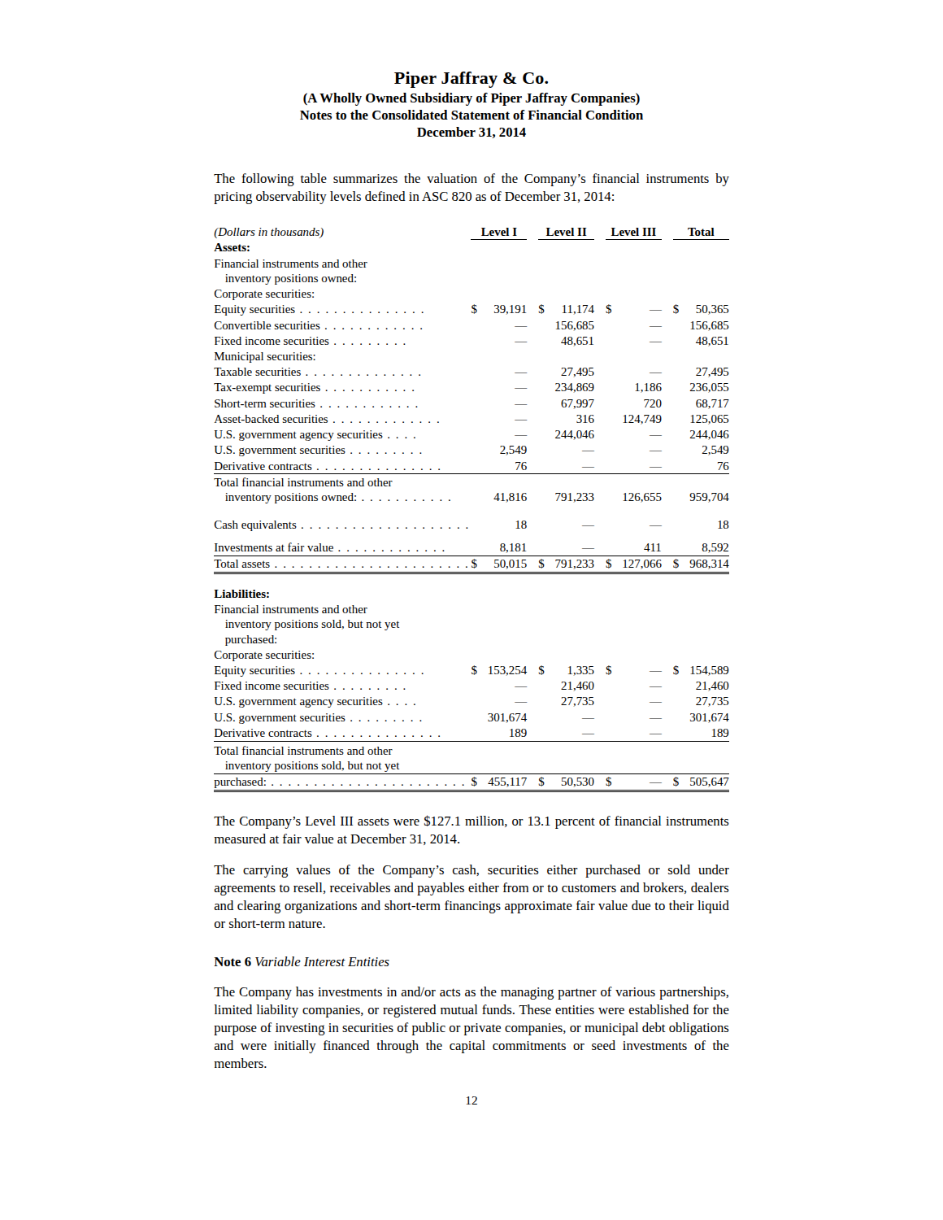Piper Jaffray & Co.
(A Wholly Owned Subsidiary of Piper Jaffray Companies)
Notes to the Consolidated Statement of Financial Condition
December 31, 2014
The following table summarizes the valuation of the Company’s financial instruments by pricing observability levels defined in ASC 820 as of December 31, 2014:
| (Dollars in thousands) | Level I | | Level II | | Level III | | Total |
| Assets: | |
| Financial instruments and other inventory positions owned: | |
| Corporate securities: | |
| Equity securities . . . . . . . . . . . . . . . | $ | 39,191 | | $ | 11,174 | | $ | — | | $ | 50,365 |
| Convertible securities . . . . . . . . . . . . | | — | | | 156,685 | | | — | | | 156,685 |
| Fixed income securities . . . . . . . . . | | — | | | 48,651 | | | — | | | 48,651 |
| Municipal securities: | |
| Taxable securities . . . . . . . . . . . . . . | | — | | | 27,495 | | | — | | | 27,495 |
| Tax-exempt securities . . . . . . . . . . . | | — | | | 234,869 | | | 1,186 | | | 236,055 |
| Short-term securities . . . . . . . . . . . . | | — | | | 67,997 | | | 720 | | | 68,717 |
| Asset-backed securities . . . . . . . . . . . . . | | — | | | 316 | | | 124,749 | | | 125,065 |
| U.S. government agency securities . . . . | | — | | | 244,046 | | | — | | | 244,046 |
| U.S. government securities . . . . . . . . . | | 2,549 | | | — | | | — | | | 2,549 |
| Derivative contracts . . . . . . . . . . . . . . . | | 76 | | | — | | | — | | | 76 |
| Total financial instruments and other inventory positions owned: . . . . . . . . . . . | | 41,816 | | | 791,233 | | | 126,655 | | | 959,704 |
| Cash equivalents . . . . . . . . . . . . . . . . . . . . | | 18 | | | — | | | — | | | 18 |
| Investments at fair value . . . . . . . . . . . . . | | 8,181 | | | — | | | 411 | | | 8,592 |
| Total assets . . . . . . . . . . . . . . . . . . . . . . . | $ | 50,015 | | $ | 791,233 | | $ | 127,066 | | $ | 968,314 |
| Liabilities: | |
| Financial instruments and other inventory positions sold, but not yet purchased: | |
| Corporate securities: | |
| Equity securities . . . . . . . . . . . . . . . | $ | 153,254 | | $ | 1,335 | | $ | — | | $ | 154,589 |
| Fixed income securities . . . . . . . . . | | — | | | 21,460 | | | — | | | 21,460 |
| U.S. government agency securities . . . . | | — | | | 27,735 | | | — | | | 27,735 |
| U.S. government securities . . . . . . . . . | | 301,674 | | | — | | | — | | | 301,674 |
| Derivative contracts . . . . . . . . . . . . . . . | | 189 | | | — | | | — | | | 189 |
| Total financial instruments and other inventory positions sold, but not yet | |
| purchased: . . . . . . . . . . . . . . . . . . . . . . . | $ | 455,117 | | $ | 50,530 | | $ | — | | $ | 505,647 |
The Company’s Level III assets were $127.1 million, or 13.1 percent of financial instruments measured at fair value at December 31, 2014.
The carrying values of the Company’s cash, securities either purchased or sold under agreements to resell, receivables and payables either from or to customers and brokers, dealers and clearing organizations and short-term financings approximate fair value due to their liquid or short-term nature.
Note 6 Variable Interest Entities
The Company has investments in and/or acts as the managing partner of various partnerships, limited liability companies, or registered mutual funds. These entities were established for the purpose of investing in securities of public or private companies, or municipal debt obligations and were initially financed through the capital commitments or seed investments of the members.
12